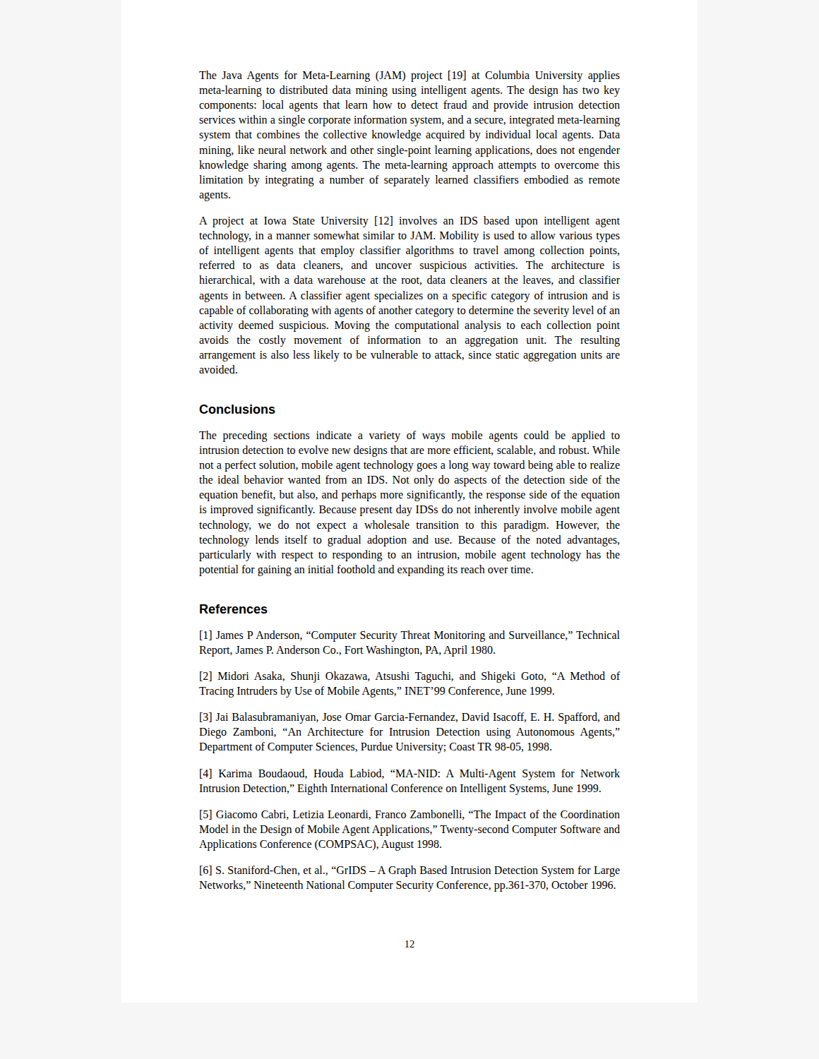The Java Agents for Meta-Learning (JAM) project [19] at Columbia University applies meta-learning to distributed data mining using intelligent agents. The design has two key components: local agents that learn how to detect fraud and provide intrusion detection services within a single corporate information system, and a secure, integrated meta-learning system that combines the collective knowledge acquired by individual local agents. Data mining, like neural network and other single-point learning applications, does not engender knowledge sharing among agents. The meta-learning approach attempts to overcome this limitation by integrating a number of separately learned classifiers embodied as remote agents.
A project at Iowa State University [12] involves an IDS based upon intelligent agent technology, in a manner somewhat similar to JAM. Mobility is used to allow various types of intelligent agents that employ classifier algorithms to travel among collection points, referred to as data cleaners, and uncover suspicious activities. The architecture is hierarchical, with a data warehouse at the root, data cleaners at the leaves, and classifier agents in between. A classifier agent specializes on a specific category of intrusion and is capable of collaborating with agents of another category to determine the severity level of an activity deemed suspicious. Moving the computational analysis to each collection point avoids the costly movement of information to an aggregation unit. The resulting arrangement is also less likely to be vulnerable to attack, since static aggregation units are avoided.
Conclusions
The preceding sections indicate a variety of ways mobile agents could be applied to intrusion detection to evolve new designs that are more efficient, scalable, and robust. While not a perfect solution, mobile agent technology goes a long way toward being able to realize the ideal behavior wanted from an IDS. Not only do aspects of the detection side of the equation benefit, but also, and perhaps more significantly, the response side of the equation is improved significantly. Because present day IDSs do not inherently involve mobile agent technology, we do not expect a wholesale transition to this paradigm. However, the technology lends itself to gradual adoption and use. Because of the noted advantages, particularly with respect to responding to an intrusion, mobile agent technology has the potential for gaining an initial foothold and expanding its reach over time.
References
[1] James P Anderson, “Computer Security Threat Monitoring and Surveillance,” Technical Report, James P. Anderson Co., Fort Washington, PA, April 1980.
[2] Midori Asaka, Shunji Okazawa, Atsushi Taguchi, and Shigeki Goto, “A Method of Tracing Intruders by Use of Mobile Agents,” INET’99 Conference, June 1999.
[3] Jai Balasubramaniyan, Jose Omar Garcia-Fernandez, David Isacoff, E. H. Spafford, and Diego Zamboni, “An Architecture for Intrusion Detection using Autonomous Agents,” Department of Computer Sciences, Purdue University; Coast TR 98-05, 1998.
[4] Karima Boudaoud, Houda Labiod, “MA-NID: A Multi-Agent System for Network Intrusion Detection,” Eighth International Conference on Intelligent Systems, June 1999.
[5] Giacomo Cabri, Letizia Leonardi, Franco Zambonelli, “The Impact of the Coordination Model in the Design of Mobile Agent Applications,” Twenty-second Computer Software and Applications Conference (COMPSAC), August 1998.
[6] S. Staniford-Chen, et al., “GrIDS – A Graph Based Intrusion Detection System for Large Networks,” Nineteenth National Computer Security Conference, pp.361-370, October 1996.
12